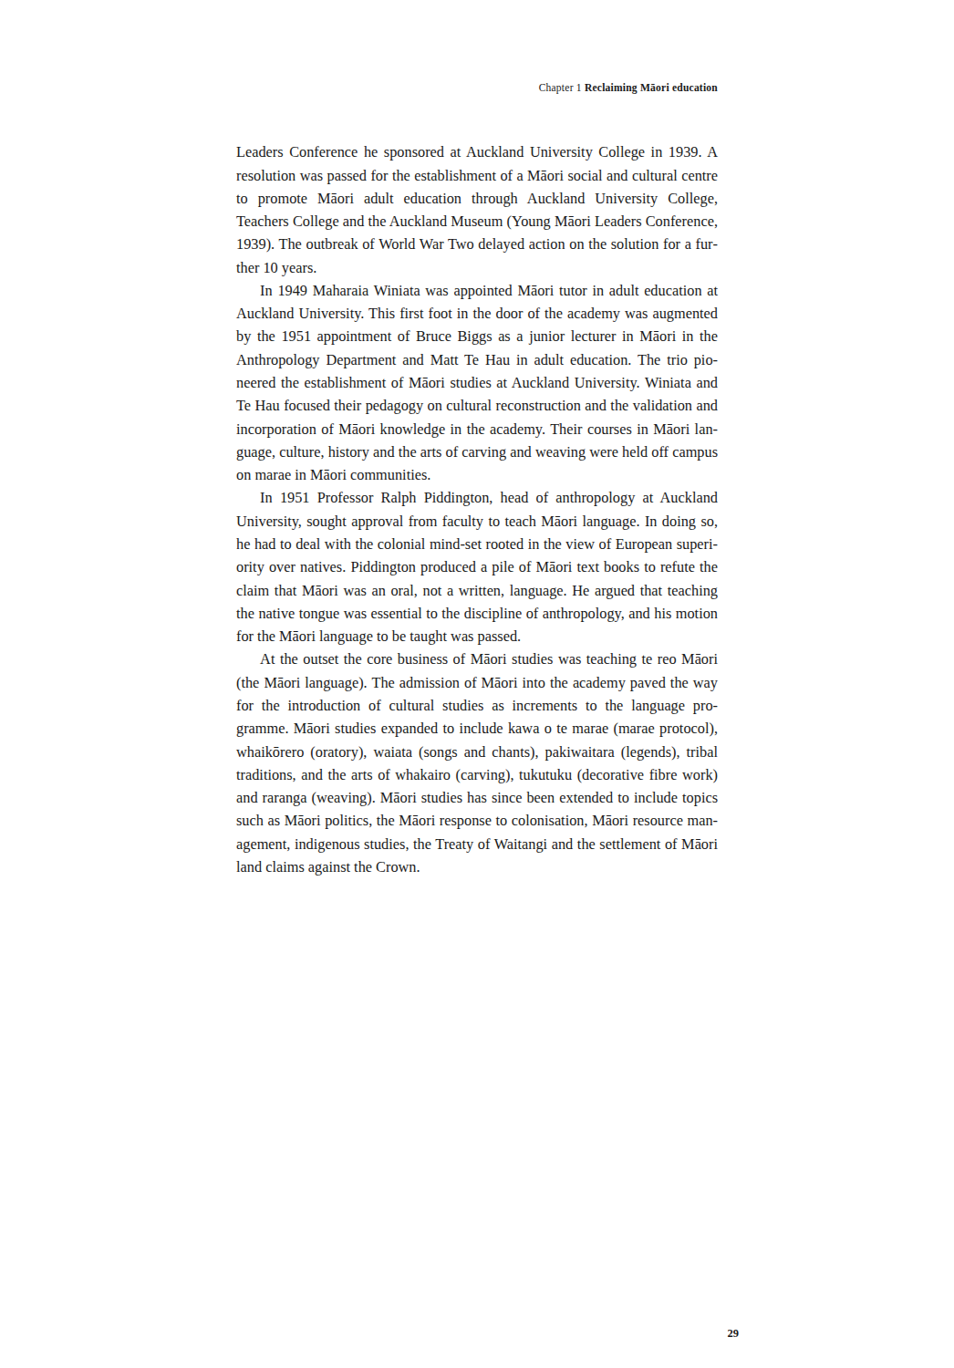Chapter 1 Reclaiming Māori education
Leaders Conference he sponsored at Auckland University College in 1939. A resolution was passed for the establishment of a Māori social and cultural centre to promote Māori adult education through Auckland University College, Teachers College and the Auckland Museum (Young Māori Leaders Conference, 1939). The outbreak of World War Two delayed action on the solution for a further 10 years.
In 1949 Maharaia Winiata was appointed Māori tutor in adult education at Auckland University. This first foot in the door of the academy was augmented by the 1951 appointment of Bruce Biggs as a junior lecturer in Māori in the Anthropology Department and Matt Te Hau in adult education. The trio pioneered the establishment of Māori studies at Auckland University. Winiata and Te Hau focused their pedagogy on cultural reconstruction and the validation and incorporation of Māori knowledge in the academy. Their courses in Māori language, culture, history and the arts of carving and weaving were held off campus on marae in Māori communities.
In 1951 Professor Ralph Piddington, head of anthropology at Auckland University, sought approval from faculty to teach Māori language. In doing so, he had to deal with the colonial mind-set rooted in the view of European superiority over natives. Piddington produced a pile of Māori text books to refute the claim that Māori was an oral, not a written, language. He argued that teaching the native tongue was essential to the discipline of anthropology, and his motion for the Māori language to be taught was passed.
At the outset the core business of Māori studies was teaching te reo Māori (the Māori language). The admission of Māori into the academy paved the way for the introduction of cultural studies as increments to the language programme. Māori studies expanded to include kawa o te marae (marae protocol), whaikōrero (oratory), waiata (songs and chants), pakiwaitara (legends), tribal traditions, and the arts of whakairo (carving), tukutuku (decorative fibre work) and raranga (weaving). Māori studies has since been extended to include topics such as Māori politics, the Māori response to colonisation, Māori resource management, indigenous studies, the Treaty of Waitangi and the settlement of Māori land claims against the Crown.
29